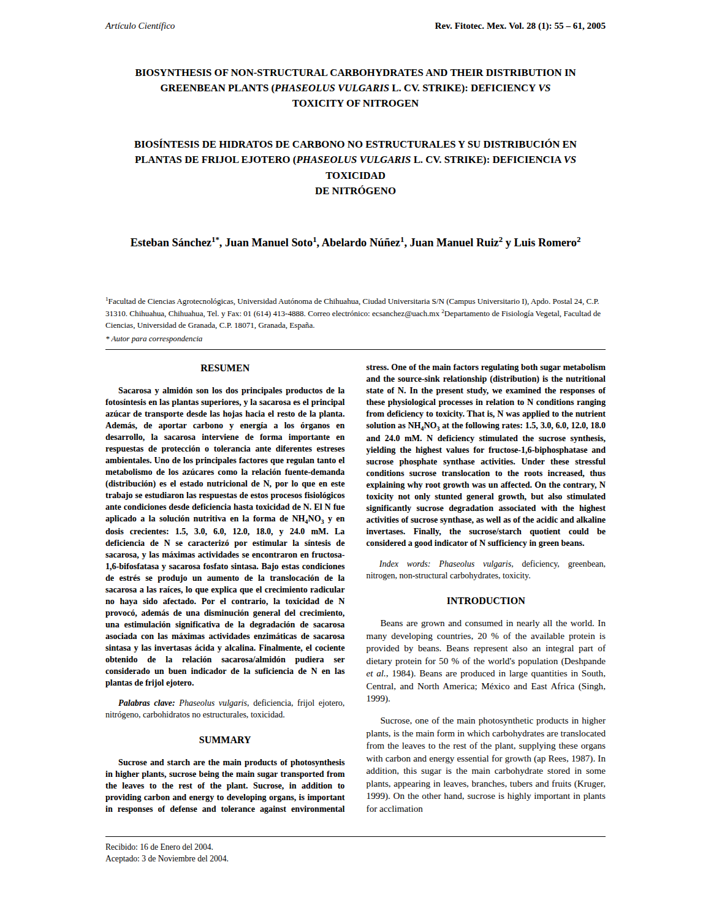Artículo Científico Rev. Fitotec. Mex. Vol. 28 (1): 55 – 61, 2005
Biosynthesis of Non-Structural Carbohydrates and Their Distribution in
Greenbean Plants (Phaseolus vulgaris L. Cv. Strike): Deficiency vs
Toxicity of Nitrogen
Biosíntesis de Hidratos de Carbono no Estructurales y su Distribución en
Plantas de Frijol Ejotero (Phaseolus vulgaris L. Cv. Strike): Deficiencia vs Toxicidad
de Nitrógeno
Esteban Sánchez1*, Juan Manuel Soto1, Abelardo Núñez1, Juan Manuel Ruiz2 y Luis Romero2
1Facultad de Ciencias Agrotecnológicas, Universidad Autónoma de Chihuahua, Ciudad Universitaria S/N (Campus Universitario I), Apdo. Postal 24, C.P. 31310. Chihuahua, Chihuahua, Tel. y Fax: 01 (614) 413-4888. Correo electrónico: ecsanchez@uach.mx 2Departamento de Fisiología Vegetal, Facultad de Ciencias, Universidad de Granada, C.P. 18071, Granada, España.
* Autor para correspondencia
Resumen
Sacarosa y almidón son los dos principales productos de la fotosíntesis en las plantas superiores, y la sacarosa es el principal azúcar de transporte desde las hojas hacia el resto de la planta. Además, de aportar carbono y energía a los órganos en desarrollo, la sacarosa interviene de forma importante en respuestas de protección o tolerancia ante diferentes estreses ambientales. Uno de los principales factores que regulan tanto el metabolismo de los azúcares como la relación fuente-demanda (distribución) es el estado nutricional de N, por lo que en este trabajo se estudiaron las respuestas de estos procesos fisiológicos ante condiciones desde deficiencia hasta toxicidad de N. El N fue aplicado a la solución nutritiva en la forma de NH4NO3 y en dosis crecientes: 1.5, 3.0, 6.0, 12.0, 18.0, y 24.0 mM. La deficiencia de N se caracterizó por estimular la síntesis de sacarosa, y las máximas actividades se encontraron en fructosa-1,6-bifosfatasa y sacarosa fosfato sintasa. Bajo estas condiciones de estrés se produjo un aumento de la translocación de la sacarosa a las raíces, lo que explica que el crecimiento radicular no haya sido afectado. Por el contrario, la toxicidad de N provocó, además de una disminución general del crecimiento, una estimulación significativa de la degradación de sacarosa asociada con las máximas actividades enzimáticas de sacarosa sintasa y las invertasas ácida y alcalina. Finalmente, el cociente obtenido de la relación sacarosa/almidón pudiera ser considerado un buen indicador de la suficiencia de N en las plantas de frijol ejotero.
Palabras clave: Phaseolus vulgaris, deficiencia, frijol ejotero, nitrógeno, carbohidratos no estructurales, toxicidad.
Summary
Sucrose and starch are the main products of photosynthesis in higher plants, sucrose being the main sugar transported from the leaves to the rest of the plant. Sucrose, in addition to providing carbon and energy to developing organs, is important in responses of defense and tolerance against environmental stress. One of the main factors regulating both sugar metabolism and the source-sink relationship (distribution) is the nutritional state of N. In the present study, we examined the responses of these physiological processes in relation to N conditions ranging from deficiency to toxicity. That is, N was applied to the nutrient solution as NH4NO3 at the following rates: 1.5, 3.0, 6.0, 12.0, 18.0 and 24.0 mM. N deficiency stimulated the sucrose synthesis, yielding the highest values for fructose-1,6-biphosphatase and sucrose phosphate synthase activities. Under these stressful conditions sucrose translocation to the roots increased, thus explaining why root growth was un affected. On the contrary, N toxicity not only stunted general growth, but also stimulated significantly sucrose degradation associated with the highest activities of sucrose synthase, as well as of the acidic and alkaline invertases. Finally, the sucrose/starch quotient could be considered a good indicator of N sufficiency in green beans.
Index words: Phaseolus vulgaris, deficiency, greenbean, nitrogen, non-structural carbohydrates, toxicity.
Introduction
Beans are grown and consumed in nearly all the world. In many developing countries, 20 % of the available protein is provided by beans. Beans represent also an integral part of dietary protein for 50 % of the world's population (Deshpande et al., 1984). Beans are produced in large quantities in South, Central, and North America; México and East Africa (Singh, 1999).
Sucrose, one of the main photosynthetic products in higher plants, is the main form in which carbohydrates are translocated from the leaves to the rest of the plant, supplying these organs with carbon and energy essential for growth (ap Rees, 1987). In addition, this sugar is the main carbohydrate stored in some plants, appearing in leaves, branches, tubers and fruits (Kruger, 1999). On the other hand, sucrose is highly important in plants for acclimation
Recibido: 16 de Enero del 2004.
Aceptado: 3 de Noviembre del 2004.